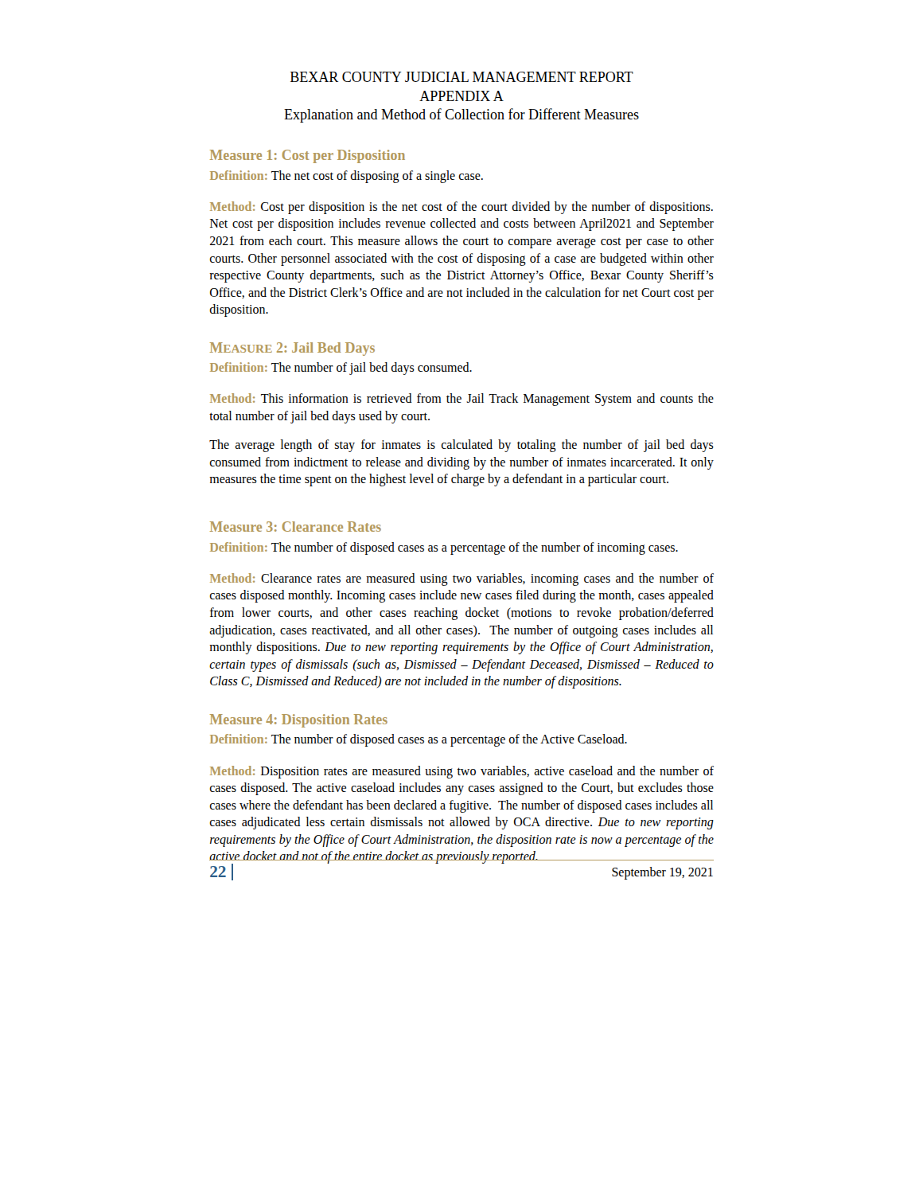BEXAR COUNTY JUDICIAL MANAGEMENT REPORT APPENDIX A Explanation and Method of Collection for Different Measures
Measure 1: Cost per Disposition
Definition: The net cost of disposing of a single case.
Method: Cost per disposition is the net cost of the court divided by the number of dispositions. Net cost per disposition includes revenue collected and costs between April2021 and September 2021 from each court. This measure allows the court to compare average cost per case to other courts. Other personnel associated with the cost of disposing of a case are budgeted within other respective County departments, such as the District Attorney’s Office, Bexar County Sheriff’s Office, and the District Clerk’s Office and are not included in the calculation for net Court cost per disposition.
MEASURE 2: Jail Bed Days
Definition: The number of jail bed days consumed.
Method: This information is retrieved from the Jail Track Management System and counts the total number of jail bed days used by court.
The average length of stay for inmates is calculated by totaling the number of jail bed days consumed from indictment to release and dividing by the number of inmates incarcerated. It only measures the time spent on the highest level of charge by a defendant in a particular court.
Measure 3: Clearance Rates
Definition: The number of disposed cases as a percentage of the number of incoming cases.
Method: Clearance rates are measured using two variables, incoming cases and the number of cases disposed monthly. Incoming cases include new cases filed during the month, cases appealed from lower courts, and other cases reaching docket (motions to revoke probation/deferred adjudication, cases reactivated, and all other cases). The number of outgoing cases includes all monthly dispositions. Due to new reporting requirements by the Office of Court Administration, certain types of dismissals (such as, Dismissed – Defendant Deceased, Dismissed – Reduced to Class C, Dismissed and Reduced) are not included in the number of dispositions.
Measure 4: Disposition Rates
Definition: The number of disposed cases as a percentage of the Active Caseload.
Method: Disposition rates are measured using two variables, active caseload and the number of cases disposed. The active caseload includes any cases assigned to the Court, but excludes those cases where the defendant has been declared a fugitive. The number of disposed cases includes all cases adjudicated less certain dismissals not allowed by OCA directive. Due to new reporting requirements by the Office of Court Administration, the disposition rate is now a percentage of the active docket and not of the entire docket as previously reported.
22
September 19, 2021